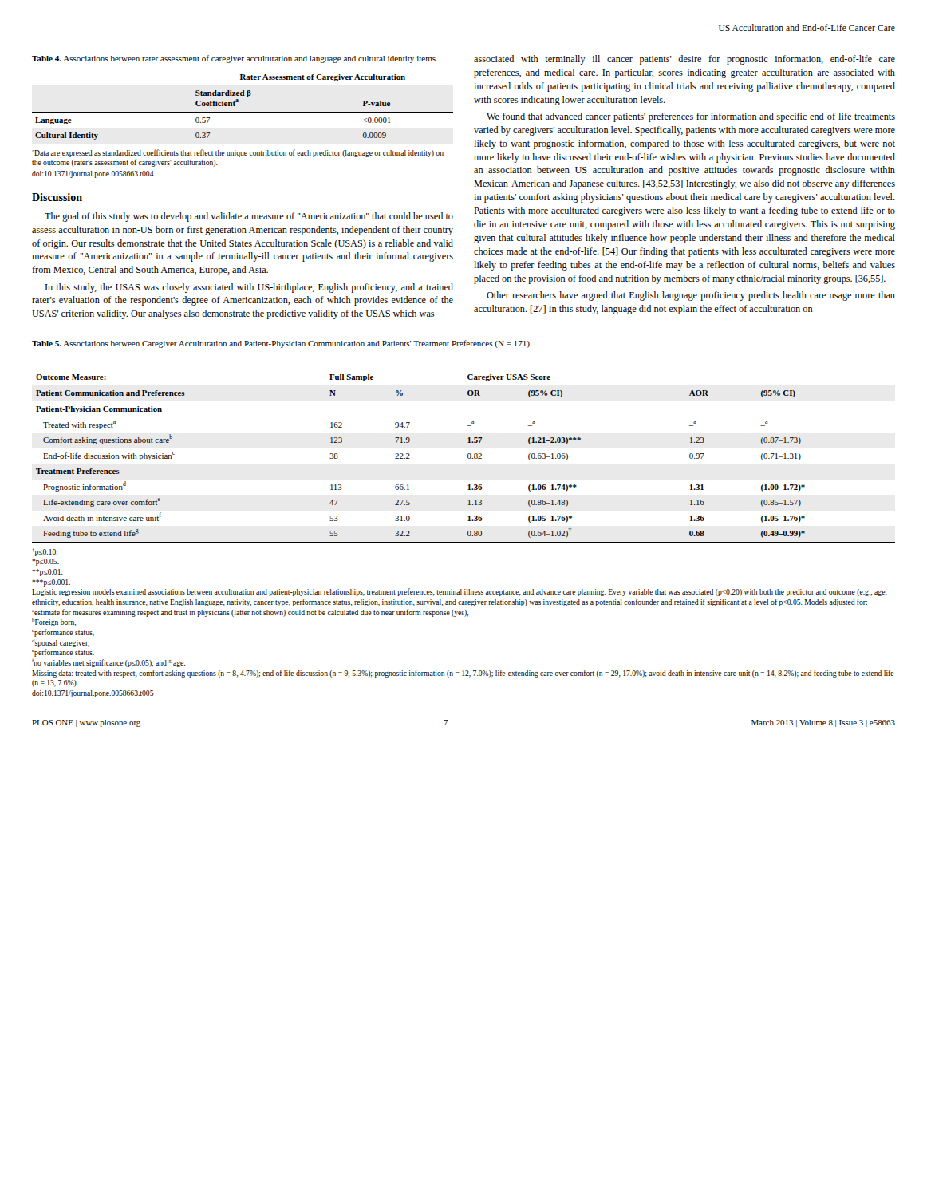US Acculturation and End-of-Life Cancer Care
Table 4. Associations between rater assessment of caregiver acculturation and language and cultural identity items.
| | Rater Assessment of Caregiver Acculturation |
| | Standardized β Coefficient a | P-value |
| Language | 0.57 | <0.0001 |
| Cultural Identity | 0.37 | 0.0009 |
aData are expressed as standardized coefficients that reflect the unique contribution of each predictor (language or cultural identity) on the outcome (rater's assessment of caregivers' acculturation).
doi:10.1371/journal.pone.0058663.t004
Discussion
The goal of this study was to develop and validate a measure of ''Americanization'' that could be used to assess acculturation in non-US born or first generation American respondents, independent of their country of origin. Our results demonstrate that the United States Acculturation Scale (USAS) is a reliable and valid measure of ''Americanization'' in a sample of terminally-ill cancer patients and their informal caregivers from Mexico, Central and South America, Europe, and Asia.
In this study, the USAS was closely associated with US-birthplace, English proficiency, and a trained rater's evaluation of the respondent's degree of Americanization, each of which provides evidence of the USAS' criterion validity. Our analyses also demonstrate the predictive validity of the USAS which was
associated with terminally ill cancer patients' desire for prognostic information, end-of-life care preferences, and medical care. In particular, scores indicating greater acculturation are associated with increased odds of patients participating in clinical trials and receiving palliative chemotherapy, compared with scores indicating lower acculturation levels.
We found that advanced cancer patients' preferences for information and specific end-of-life treatments varied by caregivers' acculturation level. Specifically, patients with more acculturated caregivers were more likely to want prognostic information, compared to those with less acculturated caregivers, but were not more likely to have discussed their end-of-life wishes with a physician. Previous studies have documented an association between US acculturation and positive attitudes towards prognostic disclosure within Mexican-American and Japanese cultures. [43,52,53] Interestingly, we also did not observe any differences in patients' comfort asking physicians' questions about their medical care by caregivers' acculturation level. Patients with more acculturated caregivers were also less likely to want a feeding tube to extend life or to die in an intensive care unit, compared with those with less acculturated caregivers. This is not surprising given that cultural attitudes likely influence how people understand their illness and therefore the medical choices made at the end-of-life. [54] Our finding that patients with less acculturated caregivers were more likely to prefer feeding tubes at the end-of-life may be a reflection of cultural norms, beliefs and values placed on the provision of food and nutrition by members of many ethnic/racial minority groups. [36,55].
Other researchers have argued that English language proficiency predicts health care usage more than acculturation. [27] In this study, language did not explain the effect of acculturation on
Table 5. Associations between Caregiver Acculturation and Patient-Physician Communication and Patients' Treatment Preferences (N = 171).
| Outcome Measure: | Full Sample | Caregiver USAS Score |
| --- | --- | --- |
| Patient Communication and Preferences | N | % | OR | (95% CI) | AOR | (95% CI) |
| Patient-Physician Communication | | | | | | |
| Treated with respect a | 162 | 94.7 | – a | – a | – a | – a |
| Comfort asking questions about care b | 123 | 71.9 | 1.57 | (1.21–2.03)*** | 1.23 | (0.87–1.73) |
| End-of-life discussion with physician c | 38 | 22.2 | 0.82 | (0.63–1.06) | 0.97 | (0.71–1.31) |
| Treatment Preferences | | | | | | |
| Prognostic information d | 113 | 66.1 | 1.36 | (1.06–1.74)** | 1.31 | (1.00–1.72)* |
| Life-extending care over comfort e | 47 | 27.5 | 1.13 | (0.86–1.48) | 1.16 | (0.85–1.57) |
| Avoid death in intensive care unit f | 53 | 31.0 | 1.36 | (1.05–1.76)* | 1.36 | (1.05–1.76)* |
| Feeding tube to extend life g | 55 | 32.2 | 0.80 | (0.64–1.02) † | 0.68 | (0.49–0.99)* |
†p≤0.10.
*p≤0.05.
**p≤0.01.
***p≤0.001.
Logistic regression models examined associations between acculturation and patient-physician relationships, treatment preferences, terminal illness acceptance, and advance care planning. Every variable that was associated (p<0.20) with both the predictor and outcome (e.g., age, ethnicity, education, health insurance, native English language, nativity, cancer type, performance status, religion, institution, survival, and caregiver relationship) was investigated as a potential confounder and retained if significant at a level of p<0.05. Models adjusted for:
aestimate for measures examining respect and trust in physicians (latter not shown) could not be calculated due to near uniform response (yes),
bForeign born,
cperformance status,
dspousal caregiver,
eperformance status.
fno variables met significance (p≤0.05), and g age.
Missing data: treated with respect, comfort asking questions (n = 8, 4.7%); end of life discussion (n = 9, 5.3%); prognostic information (n = 12, 7.0%); life-extending care over comfort (n = 29, 17.0%); avoid death in intensive care unit (n = 14, 8.2%); and feeding tube to extend life (n = 13, 7.6%).
doi:10.1371/journal.pone.0058663.t005
PLOS ONE | www.plosone.org
7
March 2013 | Volume 8 | Issue 3 | e58663